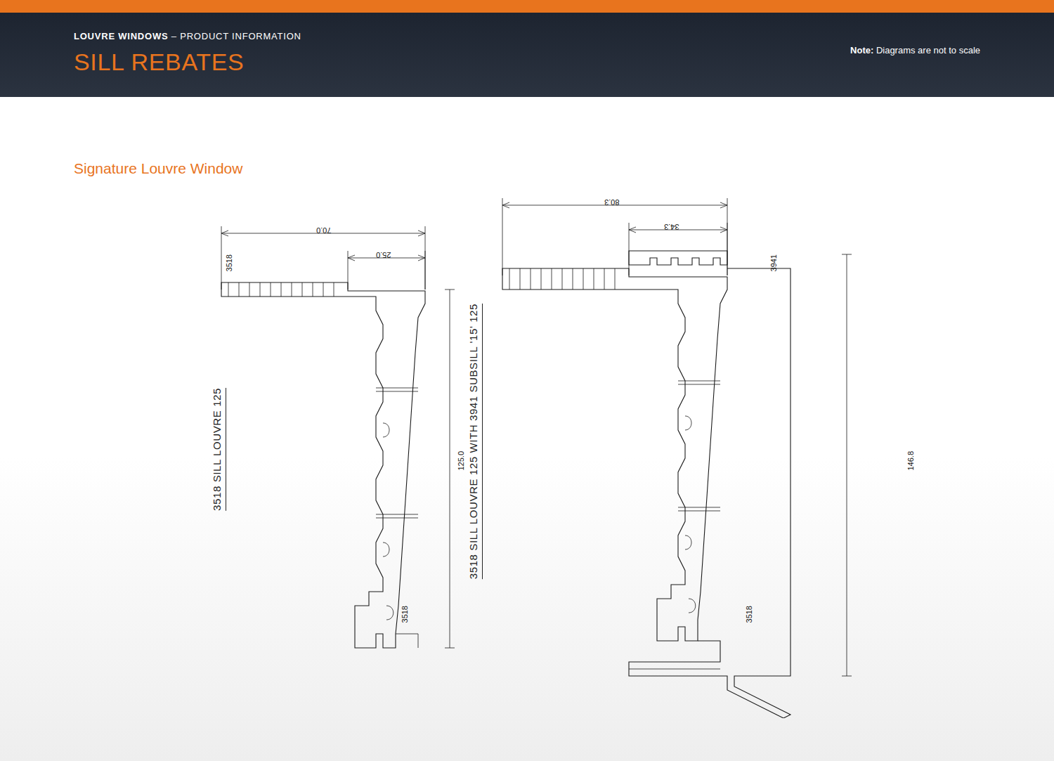LOUVRE WINDOWS – PRODUCT INFORMATION
SILL REBATES
Note: Diagrams are not to scale
Signature Louvre Window
3518 SILL LOUVRE 125
3518 SILL LOUVRE 125 WITH 3941 SUBSILL '15' 125
70.0
25.0
125.0
3518
3518
80.3
34.3
3941
146.8
3518